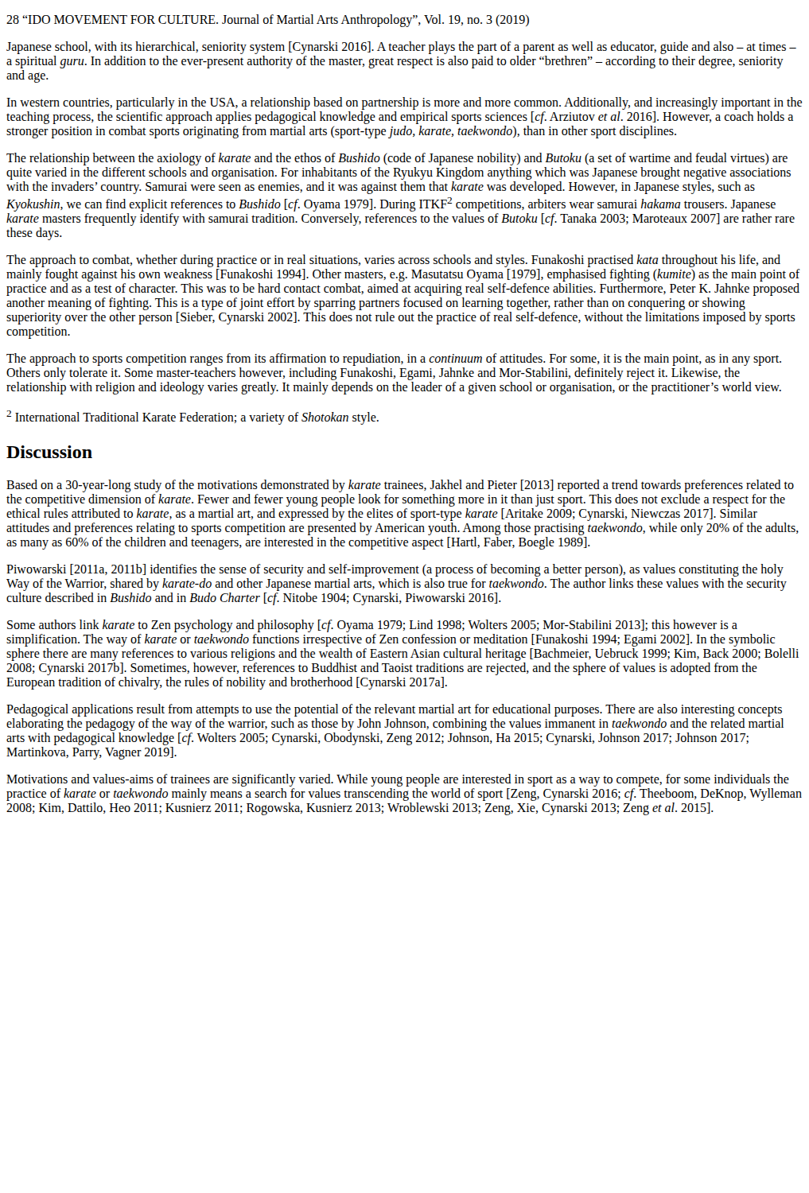28 “IDO MOVEMENT FOR CULTURE. Journal of Martial Arts Anthropology”, Vol. 19, no. 3 (2019)
Japanese school, with its hierarchical, seniority system [Cynarski 2016]. A teacher plays the part of a parent as well as educator, guide and also – at times – a spiritual guru. In addition to the ever-present authority of the master, great respect is also paid to older “brethren” – according to their degree, seniority and age.
In western countries, particularly in the USA, a relationship based on partnership is more and more common. Additionally, and increasingly important in the teaching process, the scientific approach applies pedagogical knowledge and empirical sports sciences [cf. Arziutov et al. 2016]. However, a coach holds a stronger position in combat sports originating from martial arts (sport-type judo, karate, taekwondo), than in other sport disciplines.
The relationship between the axiology of karate and the ethos of Bushido (code of Japanese nobility) and Butoku (a set of wartime and feudal virtues) are quite varied in the different schools and organisation. For inhabitants of the Ryukyu Kingdom anything which was Japanese brought negative associations with the invaders’ country. Samurai were seen as enemies, and it was against them that karate was developed. However, in Japanese styles, such as Kyokushin, we can find explicit references to Bushido [cf. Oyama 1979]. During ITKF2 competitions, arbiters wear samurai hakama trousers. Japanese karate masters frequently identify with samurai tradition. Conversely, references to the values of Butoku [cf. Tanaka 2003; Maroteaux 2007] are rather rare these days.
The approach to combat, whether during practice or in real situations, varies across schools and styles. Funakoshi practised kata throughout his life, and mainly fought against his own weakness [Funakoshi 1994]. Other masters, e.g. Masutatsu Oyama [1979], emphasised fighting (kumite) as the main point of practice and as a test of character. This was to be hard contact combat, aimed at acquiring real self-defence abilities. Furthermore, Peter K. Jahnke proposed another meaning of fighting. This is a type of joint effort by sparring partners focused on learning together, rather than on conquering or showing superiority over the other person [Sieber, Cynarski 2002]. This does not rule out the practice of real self-defence, without the limitations imposed by sports competition.
The approach to sports competition ranges from its affirmation to repudiation, in a continuum of attitudes. For some, it is the main point, as in any sport. Others only tolerate it. Some master-teachers however, including Funakoshi, Egami, Jahnke and Mor-Stabilini, definitely reject it. Likewise, the relationship with religion and ideology varies greatly. It mainly depends on the leader of a given school or organisation, or the practitioner’s world view.
2 International Traditional Karate Federation; a variety of Shotokan style.
Discussion
Based on a 30-year-long study of the motivations demonstrated by karate trainees, Jakhel and Pieter [2013] reported a trend towards preferences related to the competitive dimension of karate. Fewer and fewer young people look for something more in it than just sport. This does not exclude a respect for the ethical rules attributed to karate, as a martial art, and expressed by the elites of sport-type karate [Aritake 2009; Cynarski, Niewczas 2017]. Similar attitudes and preferences relating to sports competition are presented by American youth. Among those practising taekwondo, while only 20% of the adults, as many as 60% of the children and teenagers, are interested in the competitive aspect [Hartl, Faber, Boegle 1989].
Piwowarski [2011a, 2011b] identifies the sense of security and self-improvement (a process of becoming a better person), as values constituting the holy Way of the Warrior, shared by karate-do and other Japanese martial arts, which is also true for taekwondo. The author links these values with the security culture described in Bushido and in Budo Charter [cf. Nitobe 1904; Cynarski, Piwowarski 2016].
Some authors link karate to Zen psychology and philosophy [cf. Oyama 1979; Lind 1998; Wolters 2005; Mor-Stabilini 2013]; this however is a simplification. The way of karate or taekwondo functions irrespective of Zen confession or meditation [Funakoshi 1994; Egami 2002]. In the symbolic sphere there are many references to various religions and the wealth of Eastern Asian cultural heritage [Bachmeier, Uebruck 1999; Kim, Back 2000; Bolelli 2008; Cynarski 2017b]. Sometimes, however, references to Buddhist and Taoist traditions are rejected, and the sphere of values is adopted from the European tradition of chivalry, the rules of nobility and brotherhood [Cynarski 2017a].
Pedagogical applications result from attempts to use the potential of the relevant martial art for educational purposes. There are also interesting concepts elaborating the pedagogy of the way of the warrior, such as those by John Johnson, combining the values immanent in taekwondo and the related martial arts with pedagogical knowledge [cf. Wolters 2005; Cynarski, Obodynski, Zeng 2012; Johnson, Ha 2015; Cynarski, Johnson 2017; Johnson 2017; Martinkova, Parry, Vagner 2019].
Motivations and values-aims of trainees are significantly varied. While young people are interested in sport as a way to compete, for some individuals the practice of karate or taekwondo mainly means a search for values transcending the world of sport [Zeng, Cynarski 2016; cf. Theeboom, DeKnop, Wylleman 2008; Kim, Dattilo, Heo 2011; Kusnierz 2011; Rogowska, Kusnierz 2013; Wroblewski 2013; Zeng, Xie, Cynarski 2013; Zeng et al. 2015].